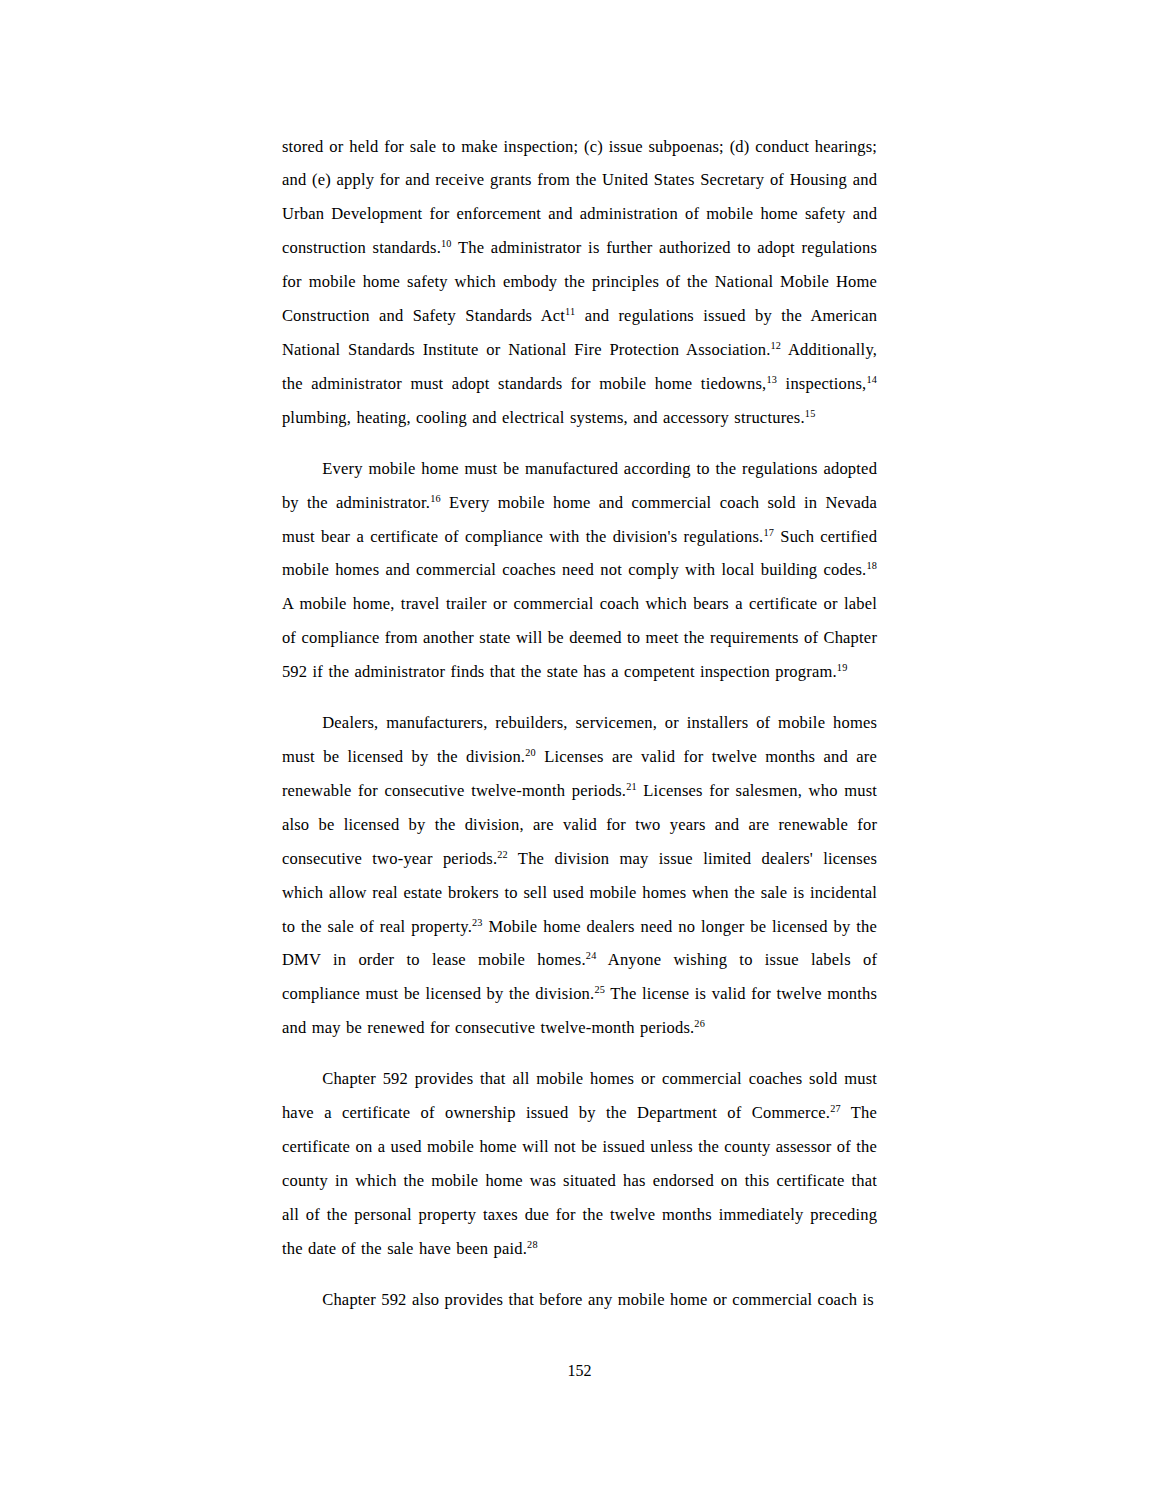stored or held for sale to make inspection; (c) issue subpoenas; (d) conduct hearings; and (e) apply for and receive grants from the United States Secretary of Housing and Urban Development for enforcement and administration of mobile home safety and construction standards.10 The administrator is further authorized to adopt regulations for mobile home safety which embody the principles of the National Mobile Home Construction and Safety Standards Act11 and regulations issued by the American National Standards Institute or National Fire Protection Association.12 Additionally, the administrator must adopt standards for mobile home tiedowns,13 inspections,14 plumbing, heating, cooling and electrical systems, and accessory structures.15
Every mobile home must be manufactured according to the regulations adopted by the administrator.16 Every mobile home and commercial coach sold in Nevada must bear a certificate of compliance with the division's regulations.17 Such certified mobile homes and commercial coaches need not comply with local building codes.18 A mobile home, travel trailer or commercial coach which bears a certificate or label of compliance from another state will be deemed to meet the requirements of Chapter 592 if the administrator finds that the state has a competent inspection program.19
Dealers, manufacturers, rebuilders, servicemen, or installers of mobile homes must be licensed by the division.20 Licenses are valid for twelve months and are renewable for consecutive twelve-month periods.21 Licenses for salesmen, who must also be licensed by the division, are valid for two years and are renewable for consecutive two-year periods.22 The division may issue limited dealers' licenses which allow real estate brokers to sell used mobile homes when the sale is incidental to the sale of real property.23 Mobile home dealers need no longer be licensed by the DMV in order to lease mobile homes.24 Anyone wishing to issue labels of compliance must be licensed by the division.25 The license is valid for twelve months and may be renewed for consecutive twelve-month periods.26
Chapter 592 provides that all mobile homes or commercial coaches sold must have a certificate of ownership issued by the Department of Commerce.27 The certificate on a used mobile home will not be issued unless the county assessor of the county in which the mobile home was situated has endorsed on this certificate that all of the personal property taxes due for the twelve months immediately preceding the date of the sale have been paid.28
Chapter 592 also provides that before any mobile home or commercial coach is
152